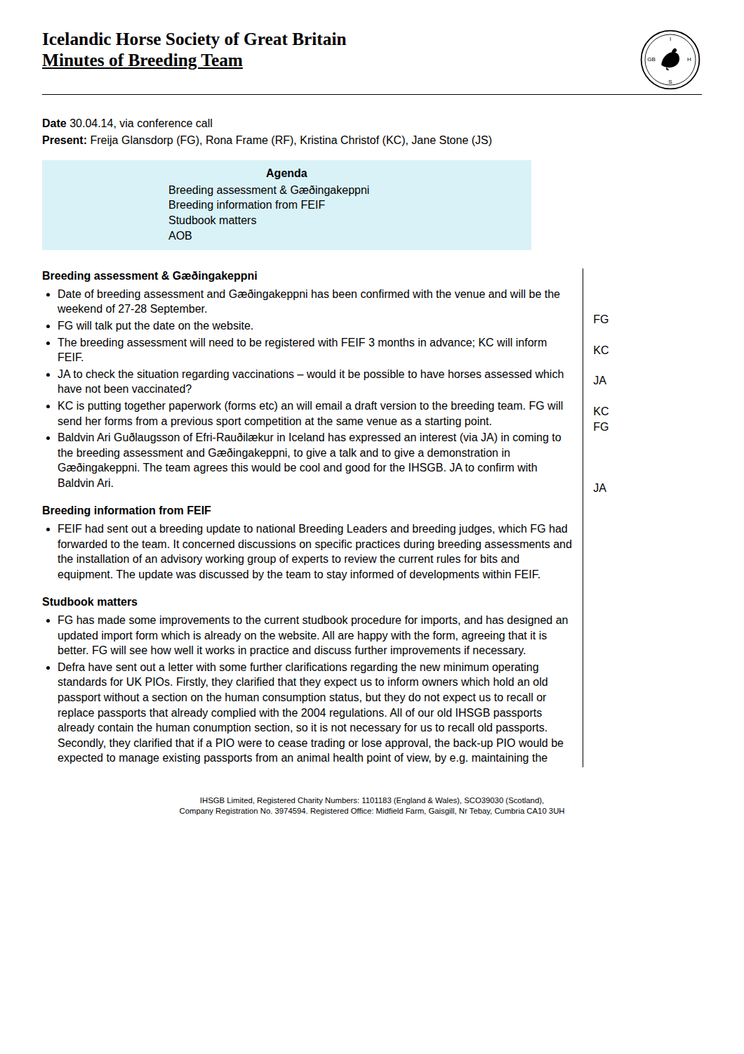Icelandic Horse Society of Great BritainMinutes of Breeding Team
I H S GB
Date 30.04.14, via conference call
Present: Freija Glansdorp (FG), Rona Frame (RF), Kristina Christof (KC), Jane Stone (JS)
Agenda
Breeding assessment & Gæðingakeppni
Breeding information from FEIF
Studbook matters
AOB
| Breeding assessment & Gæðingakeppni Date of breeding assessment and Gæðingakeppni has been confirmed with the venue and will be the weekend of 27-28 September. FG will talk put the date on the website. The breeding assessment will need to be registered with FEIF 3 months in advance; KC will inform FEIF. JA to check the situation regarding vaccinations – would it be possible to have horses assessed which have not been vaccinated? KC is putting together paperwork (forms etc) an will email a draft version to the breeding team. FG will send her forms from a previous sport competition at the same venue as a starting point. Baldvin Ari Guðlaugsson of Efri-Rauðilækur in Iceland has expressed an interest (via JA) in coming to the breeding assessment and Gæðingakeppni, to give a talk and to give a demonstration in Gæðingakeppni. The team agrees this would be cool and good for the IHSGB. JA to confirm with Baldvin Ari. Breeding information from FEIF FEIF had sent out a breeding update to national Breeding Leaders and breeding judges, which FG had forwarded to the team. It concerned discussions on specific practices during breeding assessments and the installation of an advisory working group of experts to review the current rules for bits and equipment. The update was discussed by the team to stay informed of developments within FEIF. Studbook matters FG has made some improvements to the current studbook procedure for imports, and has designed an updated import form which is already on the website. All are happy with the form, agreeing that it is better. FG will see how well it works in practice and discuss further improvements if necessary. Defra have sent out a letter with some further clarifications regarding the new minimum operating standards for UK PIOs. Firstly, they clarified that they expect us to inform owners which hold an old passport without a section on the human consumption status, but they do not expect us to recall or replace passports that already complied with the 2004 regulations. All of our old IHSGB passports already contain the human conumption section, so it is not necessary for us to recall old passports. Secondly, they clarified that if a PIO were to cease trading or lose approval, the back-up PIO would be expected to manage existing passports from an animal health point of view, by e.g. maintaining the | FG KC JA KC FG JA |
IHSGB Limited, Registered Charity Numbers: 1101183 (England & Wales), SCO39030 (Scotland),
Company Registration No. 3974594. Registered Office: Midfield Farm, Gaisgill, Nr Tebay, Cumbria CA10 3UH